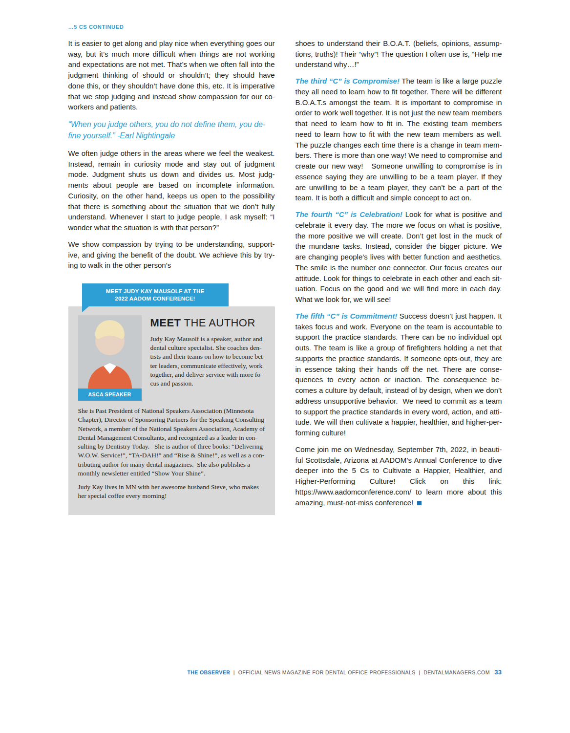…5 Cs continued
It is easier to get along and play nice when everything goes our way, but it’s much more difficult when things are not working and expectations are not met. That’s when we often fall into the judgment thinking of should or shouldn’t; they should have done this, or they shouldn’t have done this, etc. It is imperative that we stop judging and instead show compassion for our co-workers and patients.
“When you judge others, you do not define them, you define yourself.” -Earl Nightingale
We often judge others in the areas where we feel the weakest. Instead, remain in curiosity mode and stay out of judgment mode. Judgment shuts us down and divides us. Most judgments about people are based on incomplete information. Curiosity, on the other hand, keeps us open to the possibility that there is something about the situation that we don’t fully understand. Whenever I start to judge people, I ask myself: “I wonder what the situation is with that person?”
We show compassion by trying to be understanding, supportive, and giving the benefit of the doubt. We achieve this by trying to walk in the other person’s
Meet Judy Kay Mausolf at the
2022 AADOM Conference!
ASCA SPEAKER
MEET THE AUTHOR
Judy Kay Mausolf is a speaker, author and dental culture specialist. She coaches dentists and their teams on how to become better leaders, communicate effectively, work together, and deliver service with more focus and passion.
She is Past President of National Speakers Association (Minnesota Chapter), Director of Sponsoring Partners for the Speaking Consulting Network, a member of the National Speakers Association, Academy of Dental Management Consultants, and recognized as a leader in consulting by Dentistry Today. She is author of three books: “Delivering W.O.W. Service!”, “TA-DAH!” and “Rise & Shine!”, as well as a contributing author for many dental magazines. She also publishes a monthly newsletter entitled “Show Your Shine”.
Judy Kay lives in MN with her awesome husband Steve, who makes her special coffee every morning!
shoes to understand their B.O.A.T. (beliefs, opinions, assumptions, truths)! Their “why”! The question I often use is, “Help me understand why…!”
The third “C” is Compromise! The team is like a large puzzle they all need to learn how to fit together. There will be different B.O.A.T.s amongst the team. It is important to compromise in order to work well together. It is not just the new team members that need to learn how to fit in. The existing team members need to learn how to fit with the new team members as well. The puzzle changes each time there is a change in team members. There is more than one way! We need to compromise and create our new way! Someone unwilling to compromise is in essence saying they are unwilling to be a team player. If they are unwilling to be a team player, they can’t be a part of the team. It is both a difficult and simple concept to act on.
The fourth “C” is Celebration! Look for what is positive and celebrate it every day. The more we focus on what is positive, the more positive we will create. Don’t get lost in the muck of the mundane tasks. Instead, consider the bigger picture. We are changing people’s lives with better function and aesthetics. The smile is the number one connector. Our focus creates our attitude. Look for things to celebrate in each other and each situation. Focus on the good and we will find more in each day. What we look for, we will see!
The fifth “C” is Commitment! Success doesn’t just happen. It takes focus and work. Everyone on the team is accountable to support the practice standards. There can be no individual opt outs. The team is like a group of firefighters holding a net that supports the practice standards. If someone opts-out, they are in essence taking their hands off the net. There are consequences to every action or inaction. The consequence becomes a culture by default, instead of by design, when we don’t address unsupportive behavior. We need to commit as a team to support the practice standards in every word, action, and attitude. We will then cultivate a happier, healthier, and higher-performing culture!
Come join me on Wednesday, September 7th, 2022, in beautiful Scottsdale, Arizona at AADOM’s Annual Conference to dive deeper into the 5 Cs to Cultivate a Happier, Healthier, and Higher-Performing Culture! Click on this link: https://www.aadomconference.com/ to learn more about this amazing, must-not-miss conference!
THE OBSERVER | Official News Magazine for Dental Office Professionals | DentalManagers.com 33